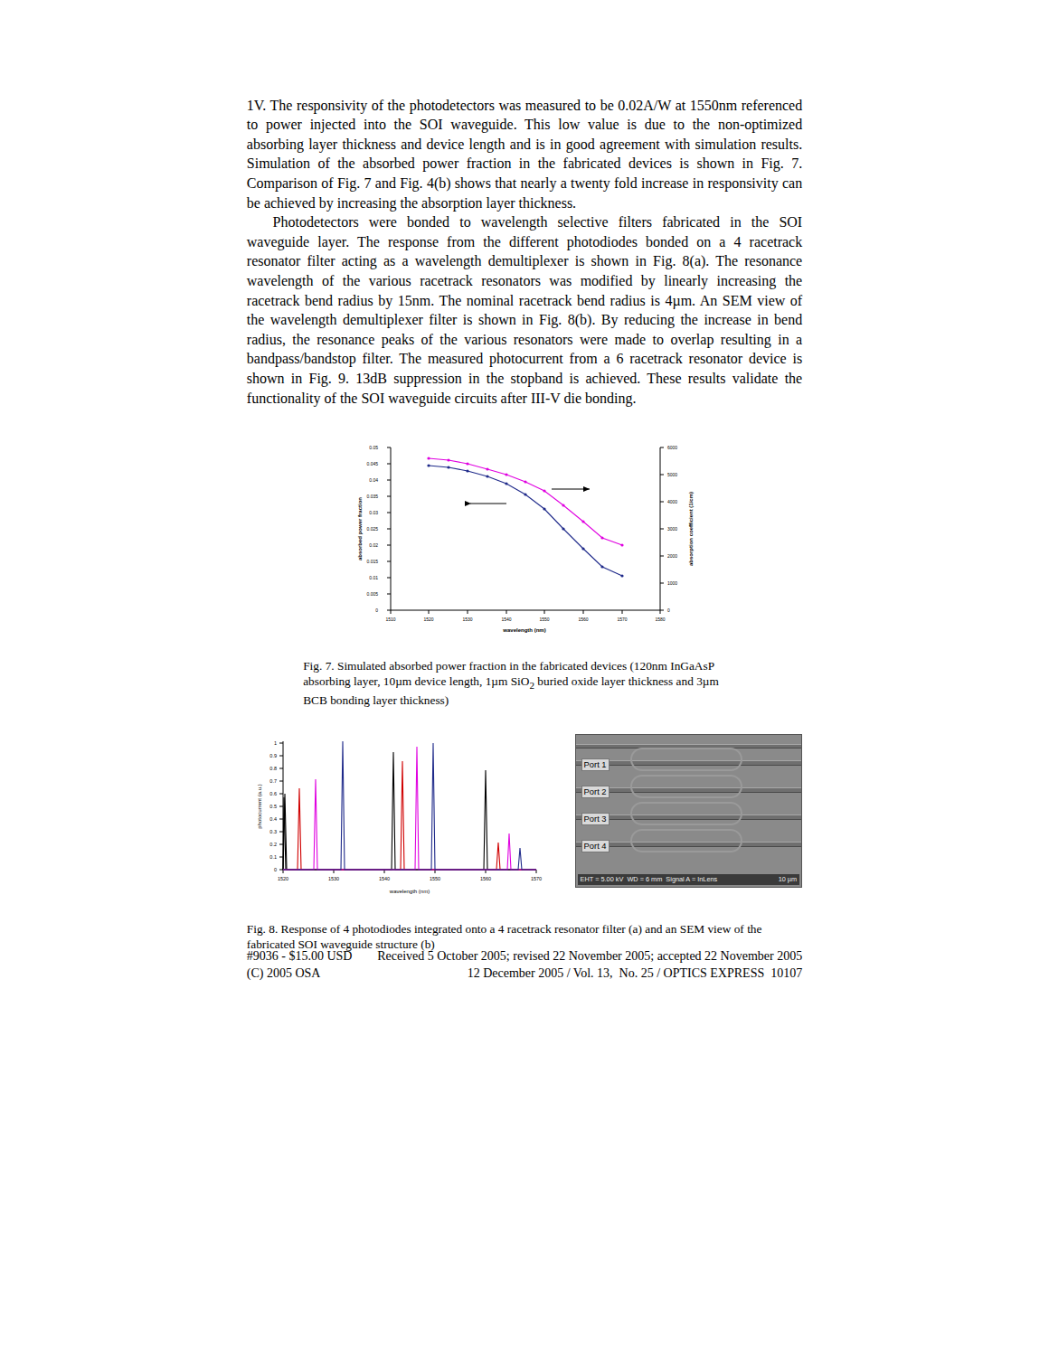1V. The responsivity of the photodetectors was measured to be 0.02A/W at 1550nm referenced to power injected into the SOI waveguide. This low value is due to the non-optimized absorbing layer thickness and device length and is in good agreement with simulation results. Simulation of the absorbed power fraction in the fabricated devices is shown in Fig. 7. Comparison of Fig. 7 and Fig. 4(b) shows that nearly a twenty fold increase in responsivity can be achieved by increasing the absorption layer thickness.
Photodetectors were bonded to wavelength selective filters fabricated in the SOI waveguide layer. The response from the different photodiodes bonded on a 4 racetrack resonator filter acting as a wavelength demultiplexer is shown in Fig. 8(a). The resonance wavelength of the various racetrack resonators was modified by linearly increasing the racetrack bend radius by 15nm. The nominal racetrack bend radius is 4µm. An SEM view of the wavelength demultiplexer filter is shown in Fig. 8(b). By reducing the increase in bend radius, the resonance peaks of the various resonators were made to overlap resulting in a bandpass/bandstop filter. The measured photocurrent from a 6 racetrack resonator device is shown in Fig. 9. 13dB suppression in the stopband is achieved. These results validate the functionality of the SOI waveguide circuits after III-V die bonding.
0 0.005 0.01 0.015 0.02 0.025 0.03 0.035 0.04 0.045 0.05 0 1000 2000 3000 4000 5000 6000 1510 1520 1530 1540 1550 1560 1570 1580 wavelength (nm) absorbed power fraction absorption coefficient (1/cm)
Fig. 7. Simulated absorbed power fraction in the fabricated devices (120nm InGaAsP absorbing layer, 10µm device length, 1µm SiO2 buried oxide layer thickness and 3µm BCB bonding layer thickness)
0 0.1 0.2 0.3 0.4 0.5 0.6 0.7 0.8 0.9 1 1520 1530 1540 1550 1560 1570 wavelength (nm) photocurrent (a.u.)
Port 1
Port 2
Port 3
Port 4
EHT = 5.00 kV WD = 6 mm Signal A = InLens 10 µm
Fig. 8. Response of 4 photodiodes integrated onto a 4 racetrack resonator filter (a) and an SEM view of the fabricated SOI waveguide structure (b)
#9036 - $15.00 USD Received 5 October 2005; revised 22 November 2005; accepted 22 November 2005
(C) 2005 OSA 12 December 2005 / Vol. 13, No. 25 / OPTICS EXPRESS 10107